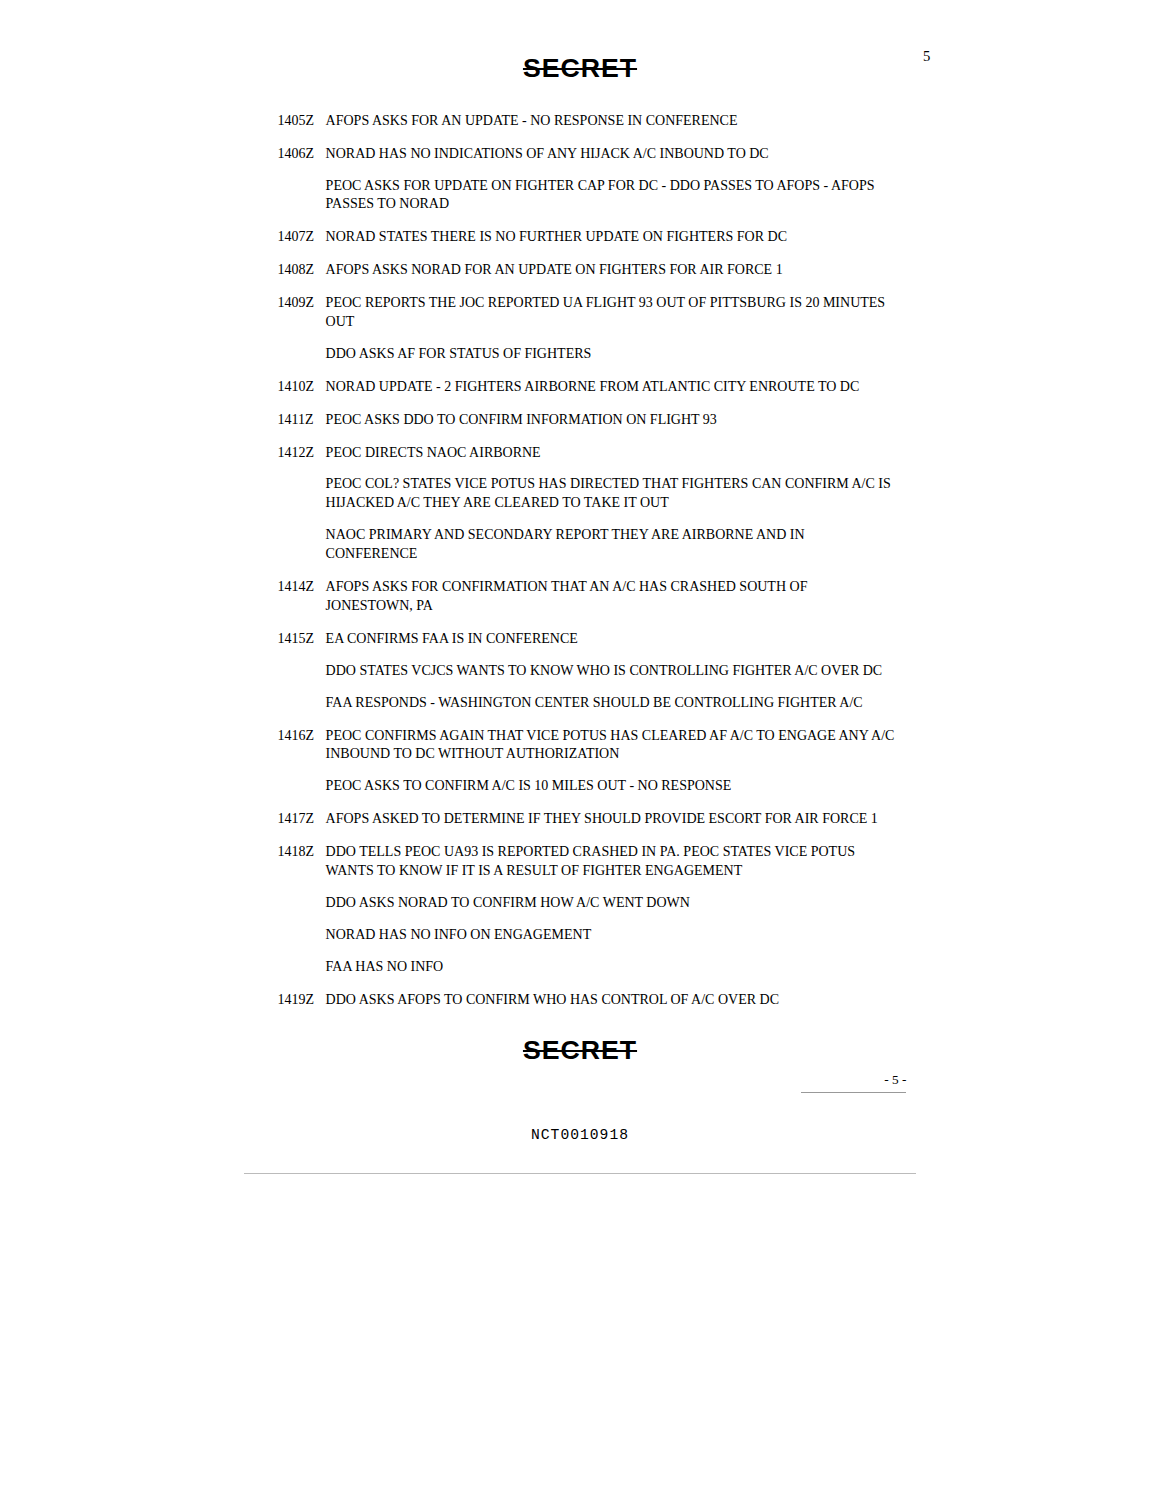5
SECRET
1405Z
AFOPS ASKS FOR AN UPDATE - NO RESPONSE IN CONFERENCE
1406Z
NORAD HAS NO INDICATIONS OF ANY HIJACK A/C INBOUND TO DC
PEOC ASKS FOR UPDATE ON FIGHTER CAP FOR DC - DDO PASSES TO AFOPS - AFOPS PASSES TO NORAD
1407Z
NORAD STATES THERE IS NO FURTHER UPDATE ON FIGHTERS FOR DC
1408Z
AFOPS ASKS NORAD FOR AN UPDATE ON FIGHTERS FOR AIR FORCE 1
1409Z
PEOC REPORTS THE JOC REPORTED UA FLIGHT 93 OUT OF PITTSBURG IS 20 MINUTES OUT
DDO ASKS AF FOR STATUS OF FIGHTERS
1410Z
NORAD UPDATE - 2 FIGHTERS AIRBORNE FROM ATLANTIC CITY ENROUTE TO DC
1411Z
PEOC ASKS DDO TO CONFIRM INFORMATION ON FLIGHT 93
1412Z
PEOC DIRECTS NAOC AIRBORNE
PEOC COL? STATES VICE POTUS HAS DIRECTED THAT FIGHTERS CAN CONFIRM A/C IS HIJACKED A/C THEY ARE CLEARED TO TAKE IT OUT
NAOC PRIMARY AND SECONDARY REPORT THEY ARE AIRBORNE AND IN CONFERENCE
1414Z
AFOPS ASKS FOR CONFIRMATION THAT AN A/C HAS CRASHED SOUTH OF JONESTOWN, PA
1415Z
EA CONFIRMS FAA IS IN CONFERENCE
DDO STATES VCJCS WANTS TO KNOW WHO IS CONTROLLING FIGHTER A/C OVER DC
FAA RESPONDS - WASHINGTON CENTER SHOULD BE CONTROLLING FIGHTER A/C
1416Z
PEOC CONFIRMS AGAIN THAT VICE POTUS HAS CLEARED AF A/C TO ENGAGE ANY A/C INBOUND TO DC WITHOUT AUTHORIZATION
PEOC ASKS TO CONFIRM A/C IS 10 MILES OUT - NO RESPONSE
1417Z
AFOPS ASKED TO DETERMINE IF THEY SHOULD PROVIDE ESCORT FOR AIR FORCE 1
1418Z
DDO TELLS PEOC UA93 IS REPORTED CRASHED IN PA. PEOC STATES VICE POTUS WANTS TO KNOW IF IT IS A RESULT OF FIGHTER ENGAGEMENT
DDO ASKS NORAD TO CONFIRM HOW A/C WENT DOWN
NORAD HAS NO INFO ON ENGAGEMENT
FAA HAS NO INFO
1419Z
DDO ASKS AFOPS TO CONFIRM WHO HAS CONTROL OF A/C OVER DC
SECRET
- 5 -
NCT0010918